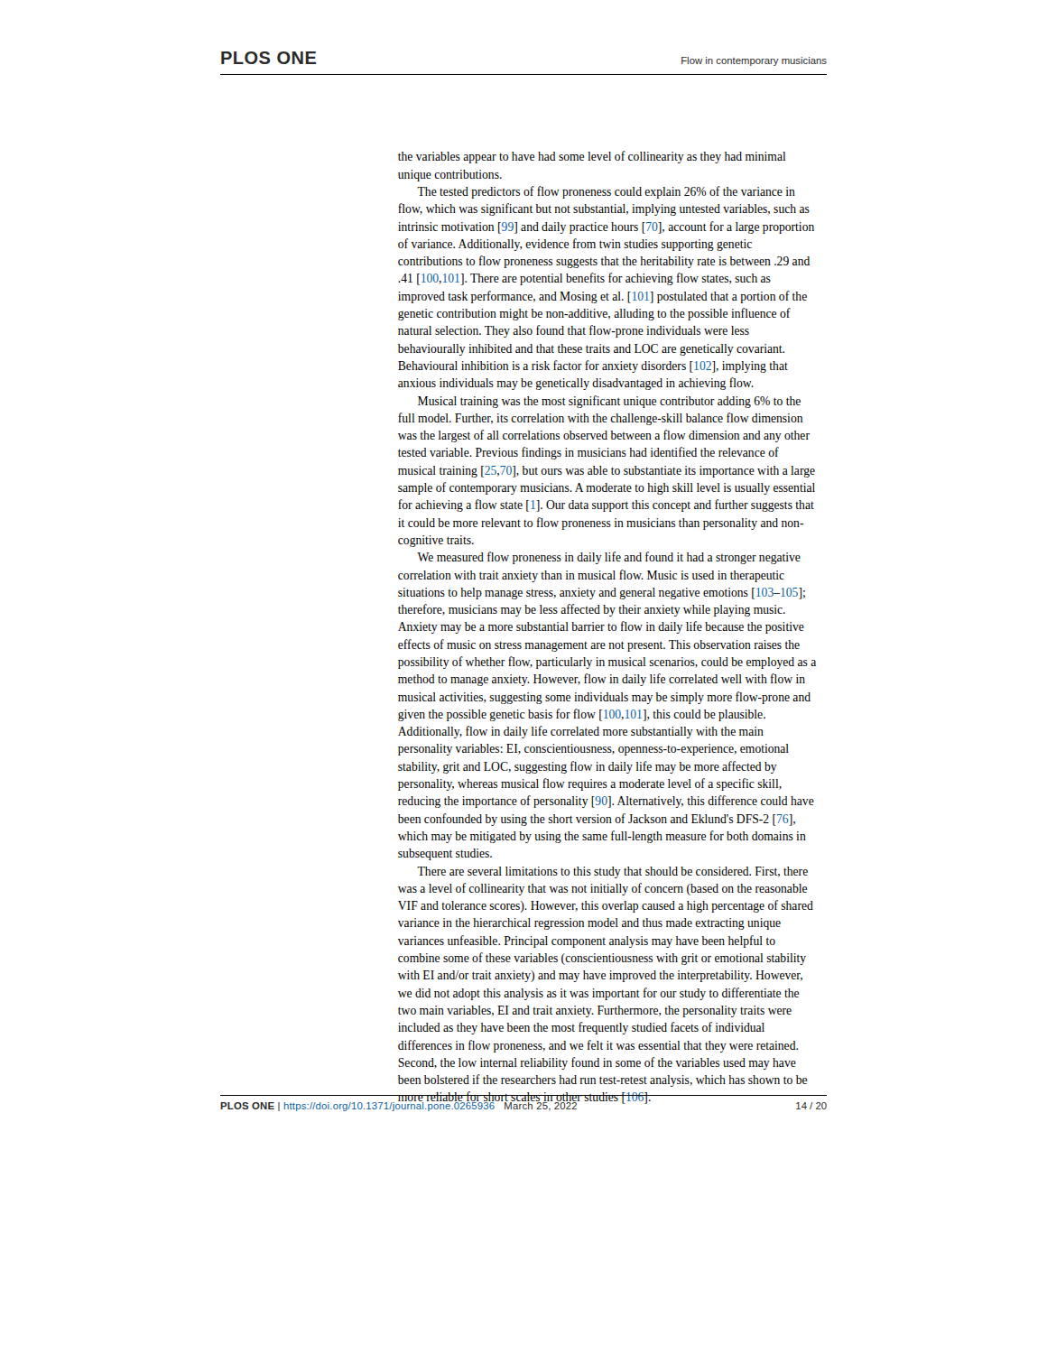PLOS ONE
Flow in contemporary musicians
the variables appear to have had some level of collinearity as they had minimal unique contributions.
The tested predictors of flow proneness could explain 26% of the variance in flow, which was significant but not substantial, implying untested variables, such as intrinsic motivation [99] and daily practice hours [70], account for a large proportion of variance. Additionally, evidence from twin studies supporting genetic contributions to flow proneness suggests that the heritability rate is between .29 and .41 [100,101]. There are potential benefits for achieving flow states, such as improved task performance, and Mosing et al. [101] postulated that a portion of the genetic contribution might be non-additive, alluding to the possible influence of natural selection. They also found that flow-prone individuals were less behaviourally inhibited and that these traits and LOC are genetically covariant. Behavioural inhibition is a risk factor for anxiety disorders [102], implying that anxious individuals may be genetically disadvantaged in achieving flow.
Musical training was the most significant unique contributor adding 6% to the full model. Further, its correlation with the challenge-skill balance flow dimension was the largest of all correlations observed between a flow dimension and any other tested variable. Previous findings in musicians had identified the relevance of musical training [25,70], but ours was able to substantiate its importance with a large sample of contemporary musicians. A moderate to high skill level is usually essential for achieving a flow state [1]. Our data support this concept and further suggests that it could be more relevant to flow proneness in musicians than personality and non-cognitive traits.
We measured flow proneness in daily life and found it had a stronger negative correlation with trait anxiety than in musical flow. Music is used in therapeutic situations to help manage stress, anxiety and general negative emotions [103–105]; therefore, musicians may be less affected by their anxiety while playing music. Anxiety may be a more substantial barrier to flow in daily life because the positive effects of music on stress management are not present. This observation raises the possibility of whether flow, particularly in musical scenarios, could be employed as a method to manage anxiety. However, flow in daily life correlated well with flow in musical activities, suggesting some individuals may be simply more flow-prone and given the possible genetic basis for flow [100,101], this could be plausible. Additionally, flow in daily life correlated more substantially with the main personality variables: EI, conscientiousness, openness-to-experience, emotional stability, grit and LOC, suggesting flow in daily life may be more affected by personality, whereas musical flow requires a moderate level of a specific skill, reducing the importance of personality [90]. Alternatively, this difference could have been confounded by using the short version of Jackson and Eklund's DFS-2 [76], which may be mitigated by using the same full-length measure for both domains in subsequent studies.
There are several limitations to this study that should be considered. First, there was a level of collinearity that was not initially of concern (based on the reasonable VIF and tolerance scores). However, this overlap caused a high percentage of shared variance in the hierarchical regression model and thus made extracting unique variances unfeasible. Principal component analysis may have been helpful to combine some of these variables (conscientiousness with grit or emotional stability with EI and/or trait anxiety) and may have improved the interpretability. However, we did not adopt this analysis as it was important for our study to differentiate the two main variables, EI and trait anxiety. Furthermore, the personality traits were included as they have been the most frequently studied facets of individual differences in flow proneness, and we felt it was essential that they were retained. Second, the low internal reliability found in some of the variables used may have been bolstered if the researchers had run test-retest analysis, which has shown to be more reliable for short scales in other studies [106].
PLOS ONE | https://doi.org/10.1371/journal.pone.0265936 March 25, 2022
14 / 20